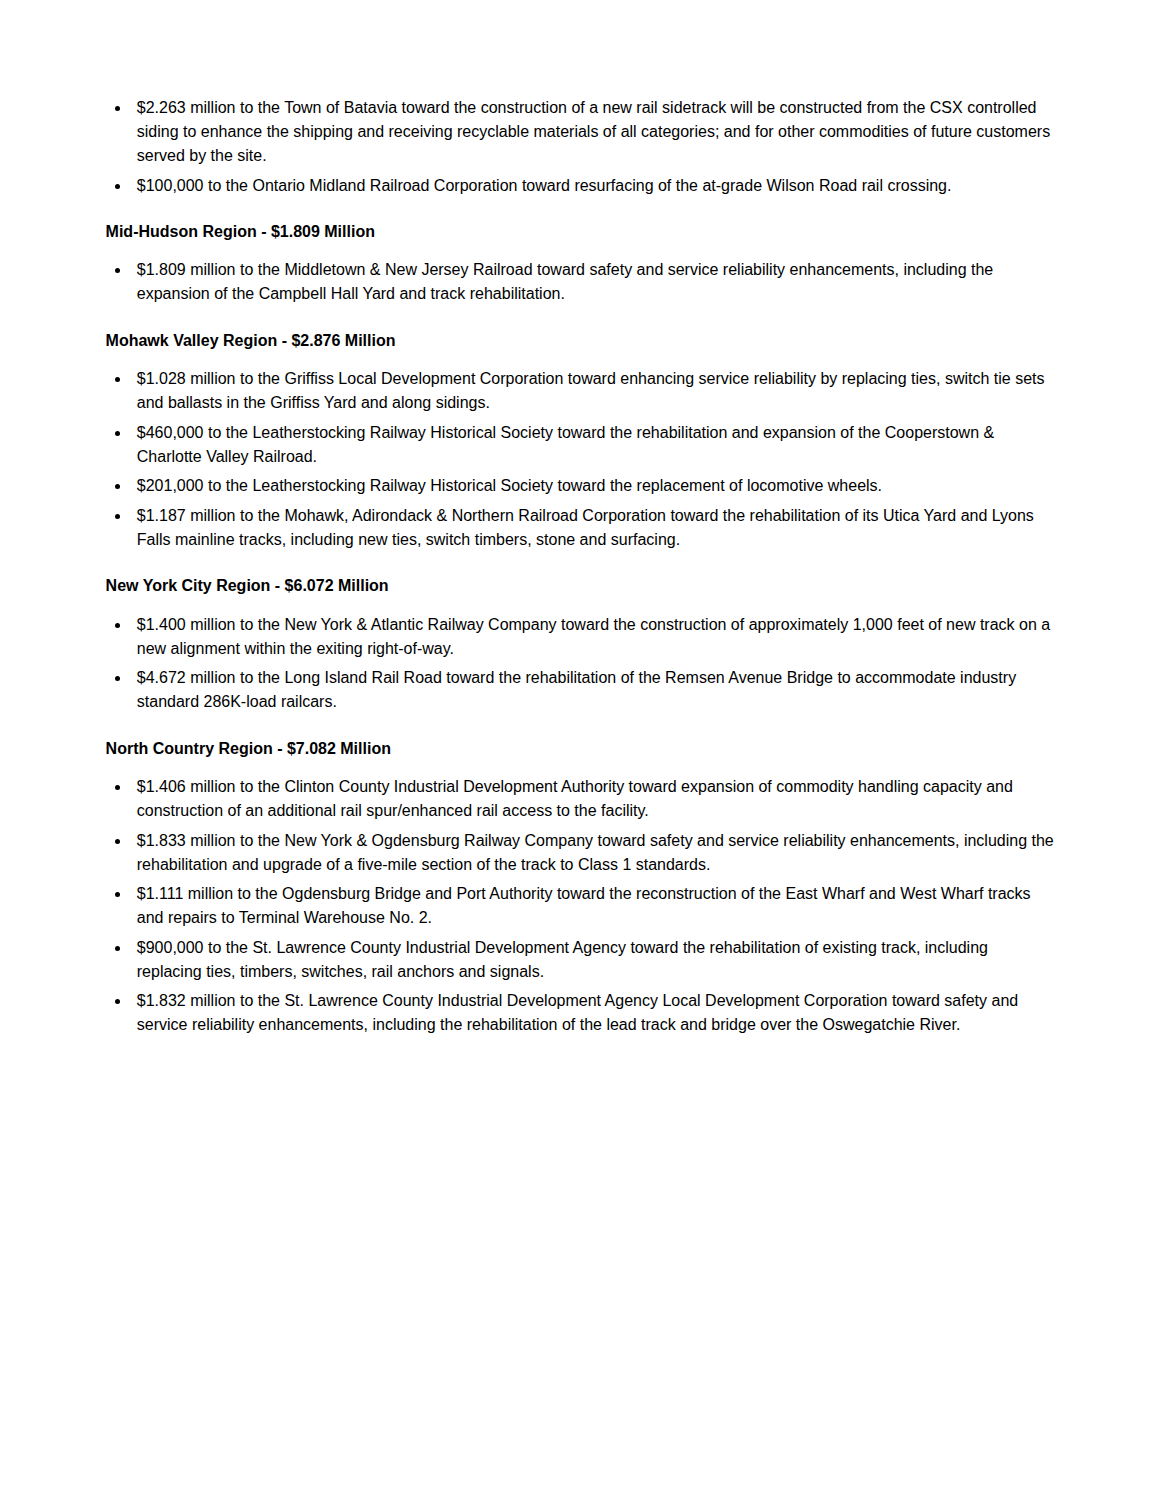$2.263 million to the Town of Batavia toward the construction of a new rail sidetrack will be constructed from the CSX controlled siding to enhance the shipping and receiving recyclable materials of all categories; and for other commodities of future customers served by the site.
$100,000 to the Ontario Midland Railroad Corporation toward resurfacing of the at-grade Wilson Road rail crossing.
Mid-Hudson Region - $1.809 Million
$1.809 million to the Middletown & New Jersey Railroad toward safety and service reliability enhancements, including the expansion of the Campbell Hall Yard and track rehabilitation.
Mohawk Valley Region - $2.876 Million
$1.028 million to the Griffiss Local Development Corporation toward enhancing service reliability by replacing ties, switch tie sets and ballasts in the Griffiss Yard and along sidings.
$460,000 to the Leatherstocking Railway Historical Society toward the rehabilitation and expansion of the Cooperstown & Charlotte Valley Railroad.
$201,000 to the Leatherstocking Railway Historical Society toward the replacement of locomotive wheels.
$1.187 million to the Mohawk, Adirondack & Northern Railroad Corporation toward the rehabilitation of its Utica Yard and Lyons Falls mainline tracks, including new ties, switch timbers, stone and surfacing.
New York City Region - $6.072 Million
$1.400 million to the New York & Atlantic Railway Company toward the construction of approximately 1,000 feet of new track on a new alignment within the exiting right-of-way.
$4.672 million to the Long Island Rail Road toward the rehabilitation of the Remsen Avenue Bridge to accommodate industry standard 286K-load railcars.
North Country Region - $7.082 Million
$1.406 million to the Clinton County Industrial Development Authority toward expansion of commodity handling capacity and construction of an additional rail spur/enhanced rail access to the facility.
$1.833 million to the New York & Ogdensburg Railway Company toward safety and service reliability enhancements, including the rehabilitation and upgrade of a five-mile section of the track to Class 1 standards.
$1.111 million to the Ogdensburg Bridge and Port Authority toward the reconstruction of the East Wharf and West Wharf tracks and repairs to Terminal Warehouse No. 2.
$900,000 to the St. Lawrence County Industrial Development Agency toward the rehabilitation of existing track, including replacing ties, timbers, switches, rail anchors and signals.
$1.832 million to the St. Lawrence County Industrial Development Agency Local Development Corporation toward safety and service reliability enhancements, including the rehabilitation of the lead track and bridge over the Oswegatchie River.